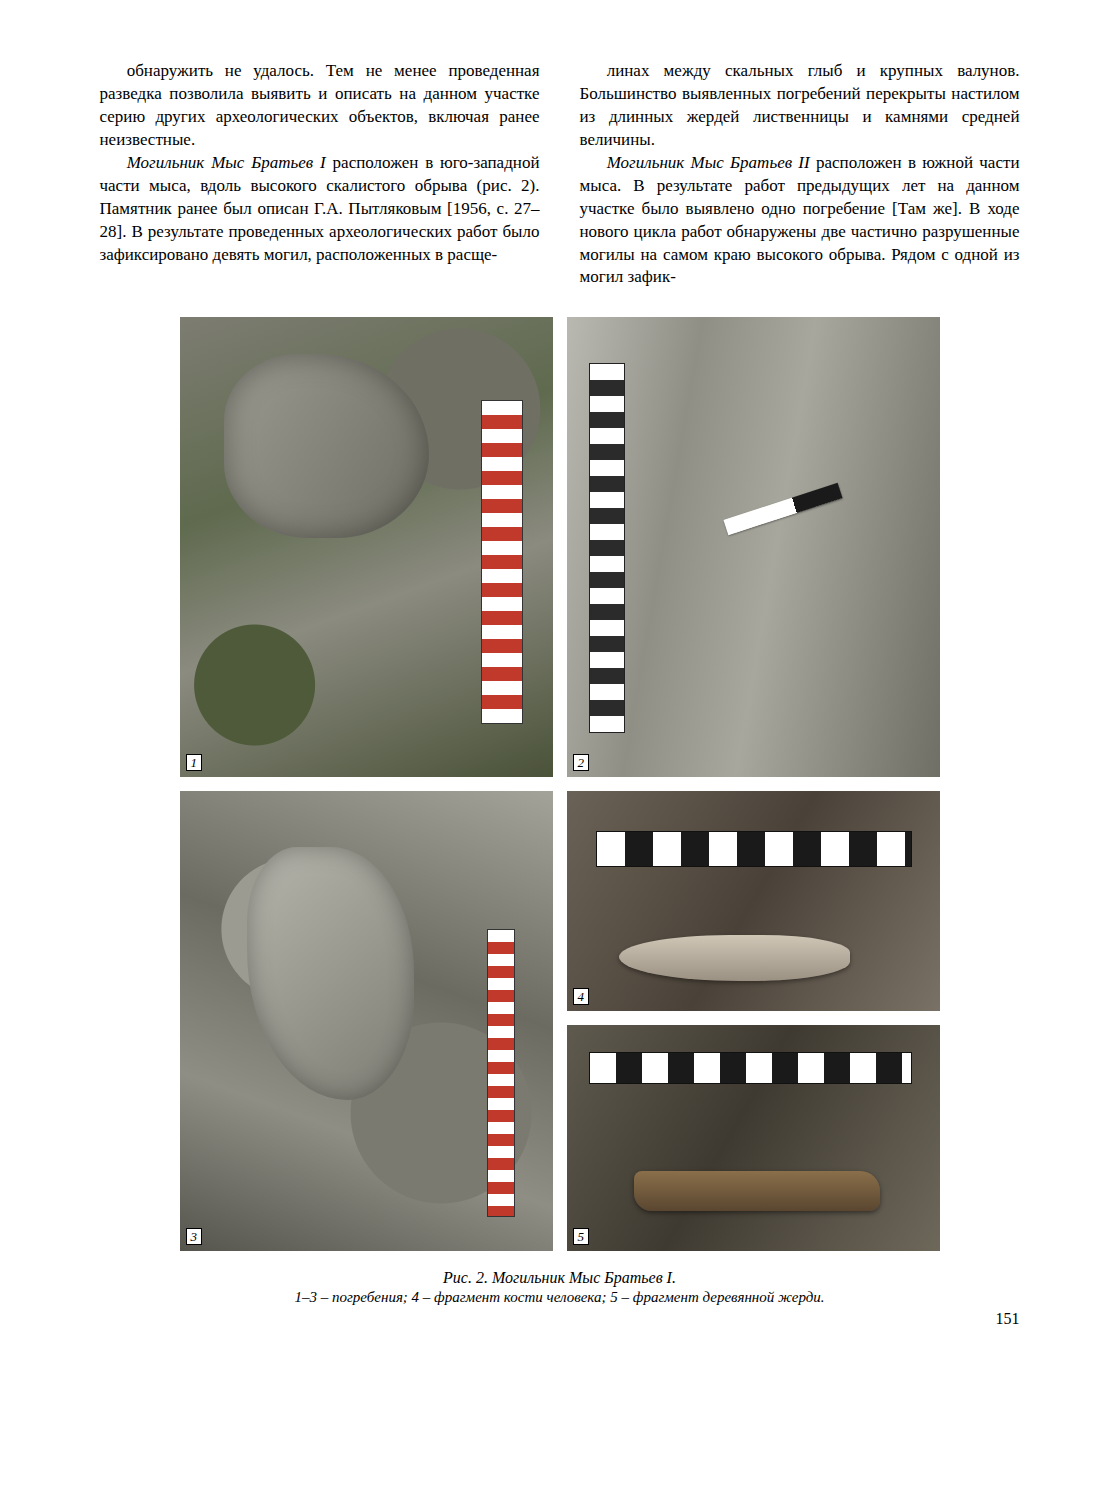обнаружить не удалось. Тем не менее проведенная разведка позволила выявить и описать на данном участке серию других археологических объектов, включая ранее неизвестные.
Могильник Мыс Братьев I расположен в юго-западной части мыса, вдоль высокого скалистого обрыва (рис. 2). Памятник ранее был описан Г.А. Пытляковым [1956, с. 27–28]. В результате проведенных археологических работ было зафиксировано девять могил, расположенных в расще-
линах между скальных глыб и крупных валунов. Большинство выявленных погребений перекрыты настилом из длинных жердей лиственницы и камнями средней величины.
Могильник Мыс Братьев II расположен в южной части мыса. В результате работ предыдущих лет на данном участке было выявлено одно погребение [Там же]. В ходе нового цикла работ обнаружены две частично разрушенные могилы на самом краю высокого обрыва. Рядом с одной из могил зафик-
1
2
3
4
5
Рис. 2. Могильник Мыс Братьев I.
1–3 – погребения; 4 – фрагмент кости человека; 5 – фрагмент деревянной жерди.
151